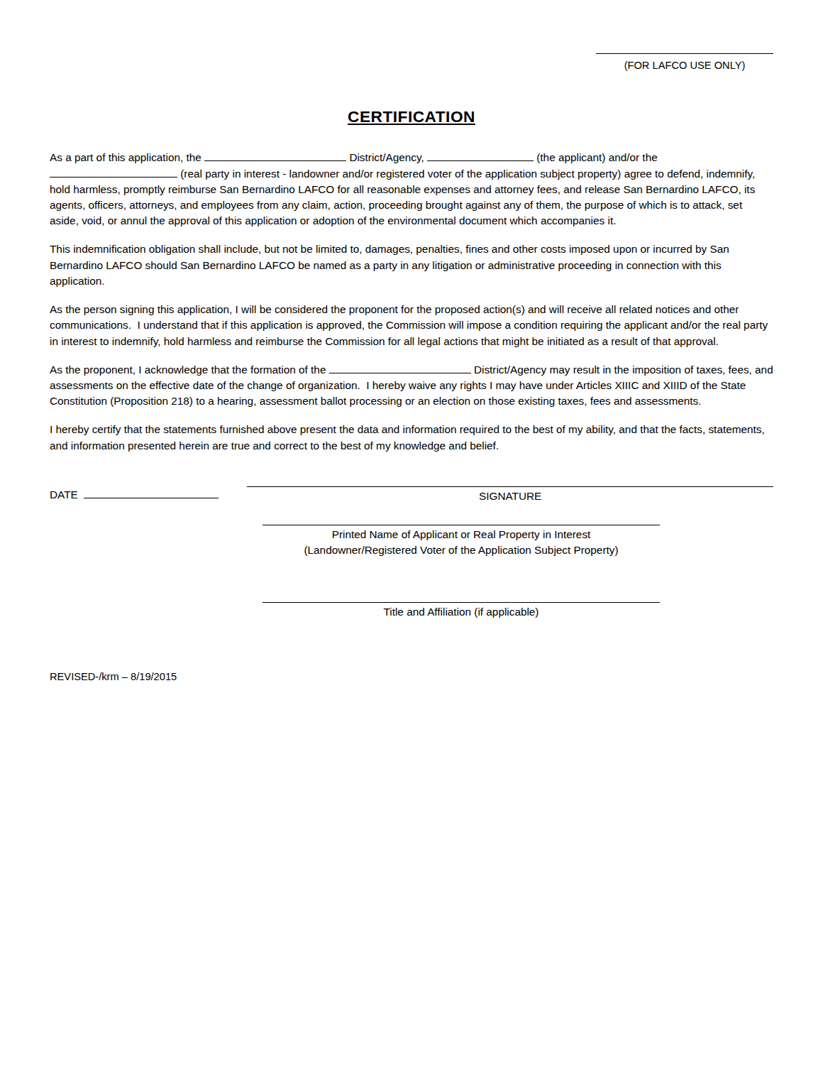(FOR LAFCO USE ONLY)
CERTIFICATION
As a part of this application, the District/Agency, (the applicant) and/or the (real party in interest - landowner and/or registered voter of the application subject property) agree to defend, indemnify, hold harmless, promptly reimburse San Bernardino LAFCO for all reasonable expenses and attorney fees, and release San Bernardino LAFCO, its agents, officers, attorneys, and employees from any claim, action, proceeding brought against any of them, the purpose of which is to attack, set aside, void, or annul the approval of this application or adoption of the environmental document which accompanies it.
This indemnification obligation shall include, but not be limited to, damages, penalties, fines and other costs imposed upon or incurred by San Bernardino LAFCO should San Bernardino LAFCO be named as a party in any litigation or administrative proceeding in connection with this application.
As the person signing this application, I will be considered the proponent for the proposed action(s) and will receive all related notices and other communications. I understand that if this application is approved, the Commission will impose a condition requiring the applicant and/or the real party in interest to indemnify, hold harmless and reimburse the Commission for all legal actions that might be initiated as a result of that approval.
As the proponent, I acknowledge that the formation of the District/Agency may result in the imposition of taxes, fees, and assessments on the effective date of the change of organization. I hereby waive any rights I may have under Articles XIIIC and XIIID of the State Constitution (Proposition 218) to a hearing, assessment ballot processing or an election on those existing taxes, fees and assessments.
I hereby certify that the statements furnished above present the data and information required to the best of my ability, and that the facts, statements, and information presented herein are true and correct to the best of my knowledge and belief.
DATE
SIGNATURE
Printed Name of Applicant or Real Property in Interest
(Landowner/Registered Voter of the Application Subject Property)
Title and Affiliation (if applicable)
REVISED-/krm – 8/19/2015